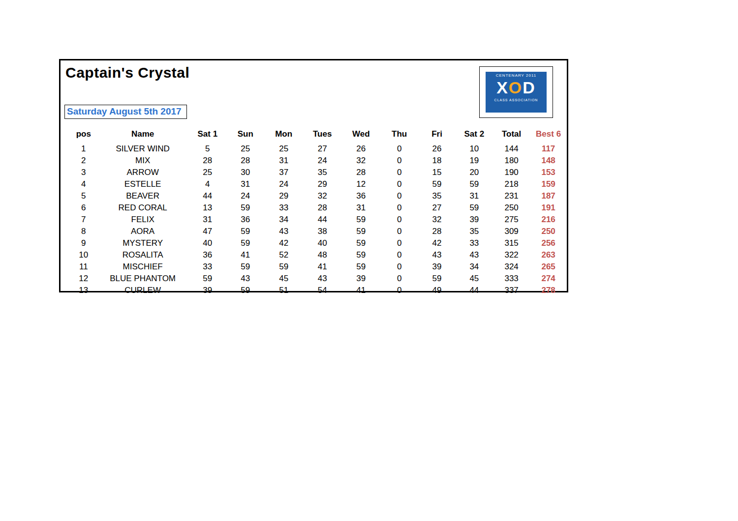Captain's Crystal
Saturday August 5th 2017
CENTENARY 2011
XOD
CLASS ASSOCIATION
| pos | Name | Sat 1 | Sun | Mon | Tues | Wed | Thu | Fri | Sat 2 | Total | Best 6 |
| --- | --- | --- | --- | --- | --- | --- | --- | --- | --- | --- | --- |
| 1 | SILVER WIND | 5 | 25 | 25 | 27 | 26 | 0 | 26 | 10 | 144 | 117 |
| 2 | MIX | 28 | 28 | 31 | 24 | 32 | 0 | 18 | 19 | 180 | 148 |
| 3 | ARROW | 25 | 30 | 37 | 35 | 28 | 0 | 15 | 20 | 190 | 153 |
| 4 | ESTELLE | 4 | 31 | 24 | 29 | 12 | 0 | 59 | 59 | 218 | 159 |
| 5 | BEAVER | 44 | 24 | 29 | 32 | 36 | 0 | 35 | 31 | 231 | 187 |
| 6 | RED CORAL | 13 | 59 | 33 | 28 | 31 | 0 | 27 | 59 | 250 | 191 |
| 7 | FELIX | 31 | 36 | 34 | 44 | 59 | 0 | 32 | 39 | 275 | 216 |
| 8 | AORA | 47 | 59 | 43 | 38 | 59 | 0 | 28 | 35 | 309 | 250 |
| 9 | MYSTERY | 40 | 59 | 42 | 40 | 59 | 0 | 42 | 33 | 315 | 256 |
| 10 | ROSALITA | 36 | 41 | 52 | 48 | 59 | 0 | 43 | 43 | 322 | 263 |
| 11 | MISCHIEF | 33 | 59 | 59 | 41 | 59 | 0 | 39 | 34 | 324 | 265 |
| 12 | BLUE PHANTOM | 59 | 43 | 45 | 43 | 39 | 0 | 59 | 45 | 333 | 274 |
| 13 | CURLEW | 39 | 59 | 51 | 54 | 41 | 0 | 49 | 44 | 337 | 278 |